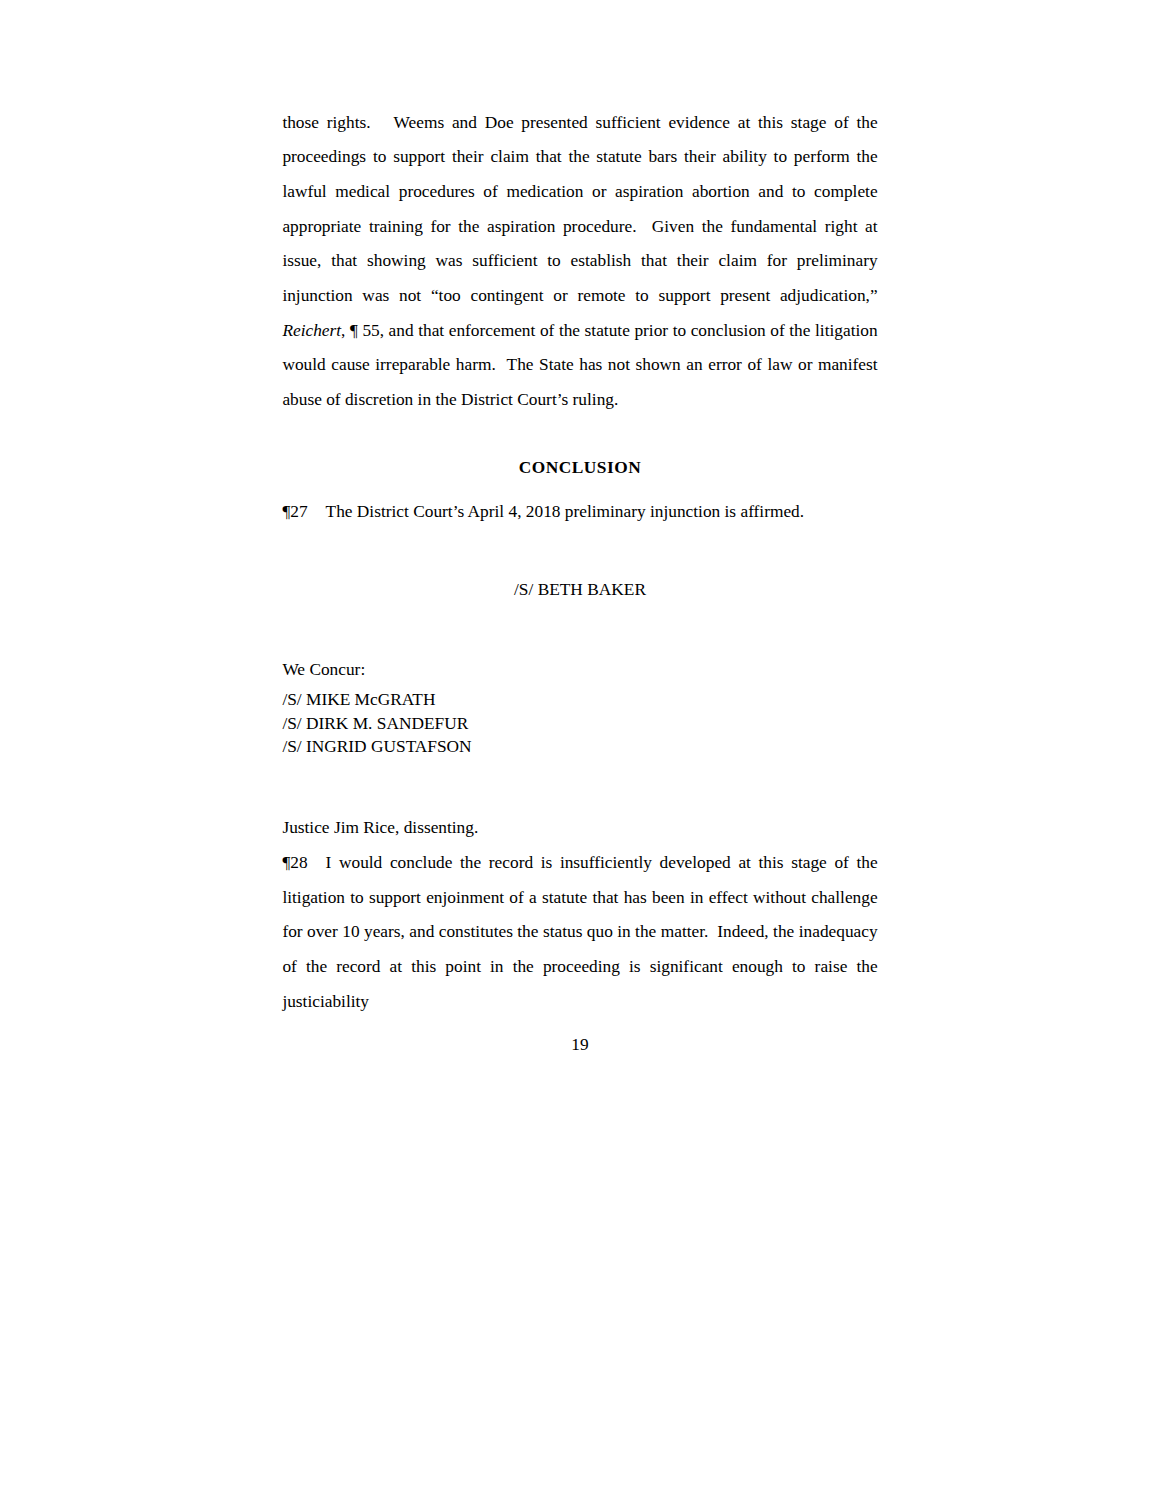those rights. Weems and Doe presented sufficient evidence at this stage of the proceedings to support their claim that the statute bars their ability to perform the lawful medical procedures of medication or aspiration abortion and to complete appropriate training for the aspiration procedure. Given the fundamental right at issue, that showing was sufficient to establish that their claim for preliminary injunction was not “too contingent or remote to support present adjudication,” Reichert, ¶ 55, and that enforcement of the statute prior to conclusion of the litigation would cause irreparable harm. The State has not shown an error of law or manifest abuse of discretion in the District Court’s ruling.
CONCLUSION
¶27 The District Court’s April 4, 2018 preliminary injunction is affirmed.
/S/ BETH BAKER
We Concur:
/S/ MIKE McGRATH
/S/ DIRK M. SANDEFUR
/S/ INGRID GUSTAFSON
Justice Jim Rice, dissenting.
¶28 I would conclude the record is insufficiently developed at this stage of the litigation to support enjoinment of a statute that has been in effect without challenge for over 10 years, and constitutes the status quo in the matter. Indeed, the inadequacy of the record at this point in the proceeding is significant enough to raise the justiciability
19